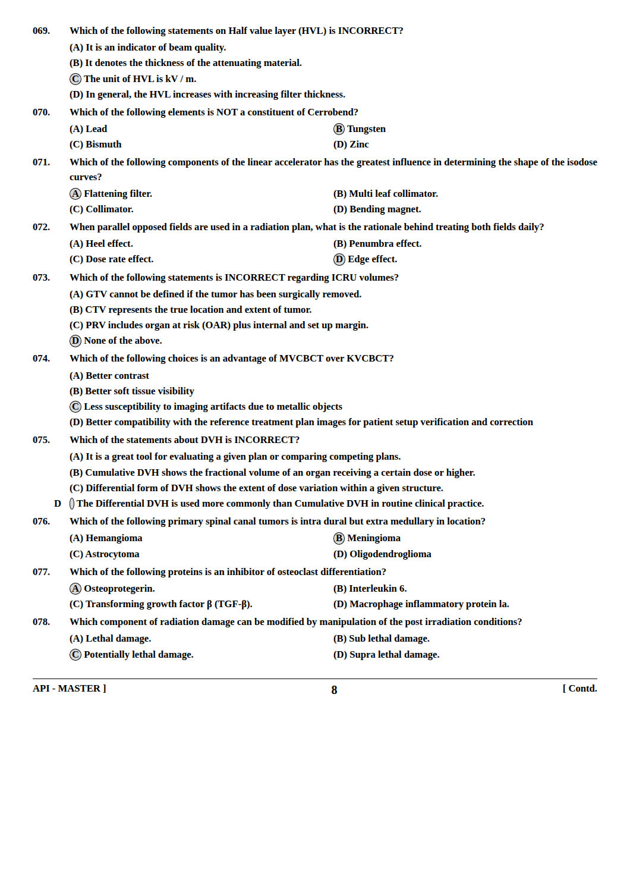069.
Which of the following statements on Half value layer (HVL) is INCORRECT?
(A) It is an indicator of beam quality.
(B) It denotes the thickness of the attenuating material.
C The unit of HVL is kV / m.
(D) In general, the HVL increases with increasing filter thickness.
070.
Which of the following elements is NOT a constituent of Cerrobend?
(A) Lead
B Tungsten
(C) Bismuth
(D) Zinc
071.
Which of the following components of the linear accelerator has the greatest influence in determining the shape of the isodose curves?
A Flattening filter.
(B) Multi leaf collimator.
(C) Collimator.
(D) Bending magnet.
072.
When parallel opposed fields are used in a radiation plan, what is the rationale behind treating both fields daily?
(A) Heel effect.
(B) Penumbra effect.
(C) Dose rate effect.
D Edge effect.
073.
Which of the following statements is INCORRECT regarding ICRU volumes?
(A) GTV cannot be defined if the tumor has been surgically removed.
(B) CTV represents the true location and extent of tumor.
(C) PRV includes organ at risk (OAR) plus internal and set up margin.
D None of the above.
074.
Which of the following choices is an advantage of MVCBCT over KVCBCT?
(A) Better contrast
(B) Better soft tissue visibility
C Less susceptibility to imaging artifacts due to metallic objects
(D) Better compatibility with the reference treatment plan images for patient setup verification and correction
075.
Which of the statements about DVH is INCORRECT?
(A) It is a great tool for evaluating a given plan or comparing competing plans.
(B) Cumulative DVH shows the fractional volume of an organ receiving a certain dose or higher.
(C) Differential form of DVH shows the extent of dose variation within a given structure.
D The Differential DVH is used more commonly than Cumulative DVH in routine clinical practice.
076.
Which of the following primary spinal canal tumors is intra dural but extra medullary in location?
(A) Hemangioma
B Meningioma
(C) Astrocytoma
(D) Oligodendroglioma
077.
Which of the following proteins is an inhibitor of osteoclast differentiation?
A Osteoprotegerin.
(B) Interleukin 6.
(C) Transforming growth factor β (TGF-β).
(D) Macrophage inflammatory protein la.
078.
Which component of radiation damage can be modified by manipulation of the post irradiation conditions?
(A) Lethal damage.
(B) Sub lethal damage.
C Potentially lethal damage.
(D) Supra lethal damage.
API - MASTER ]
8
[ Contd.